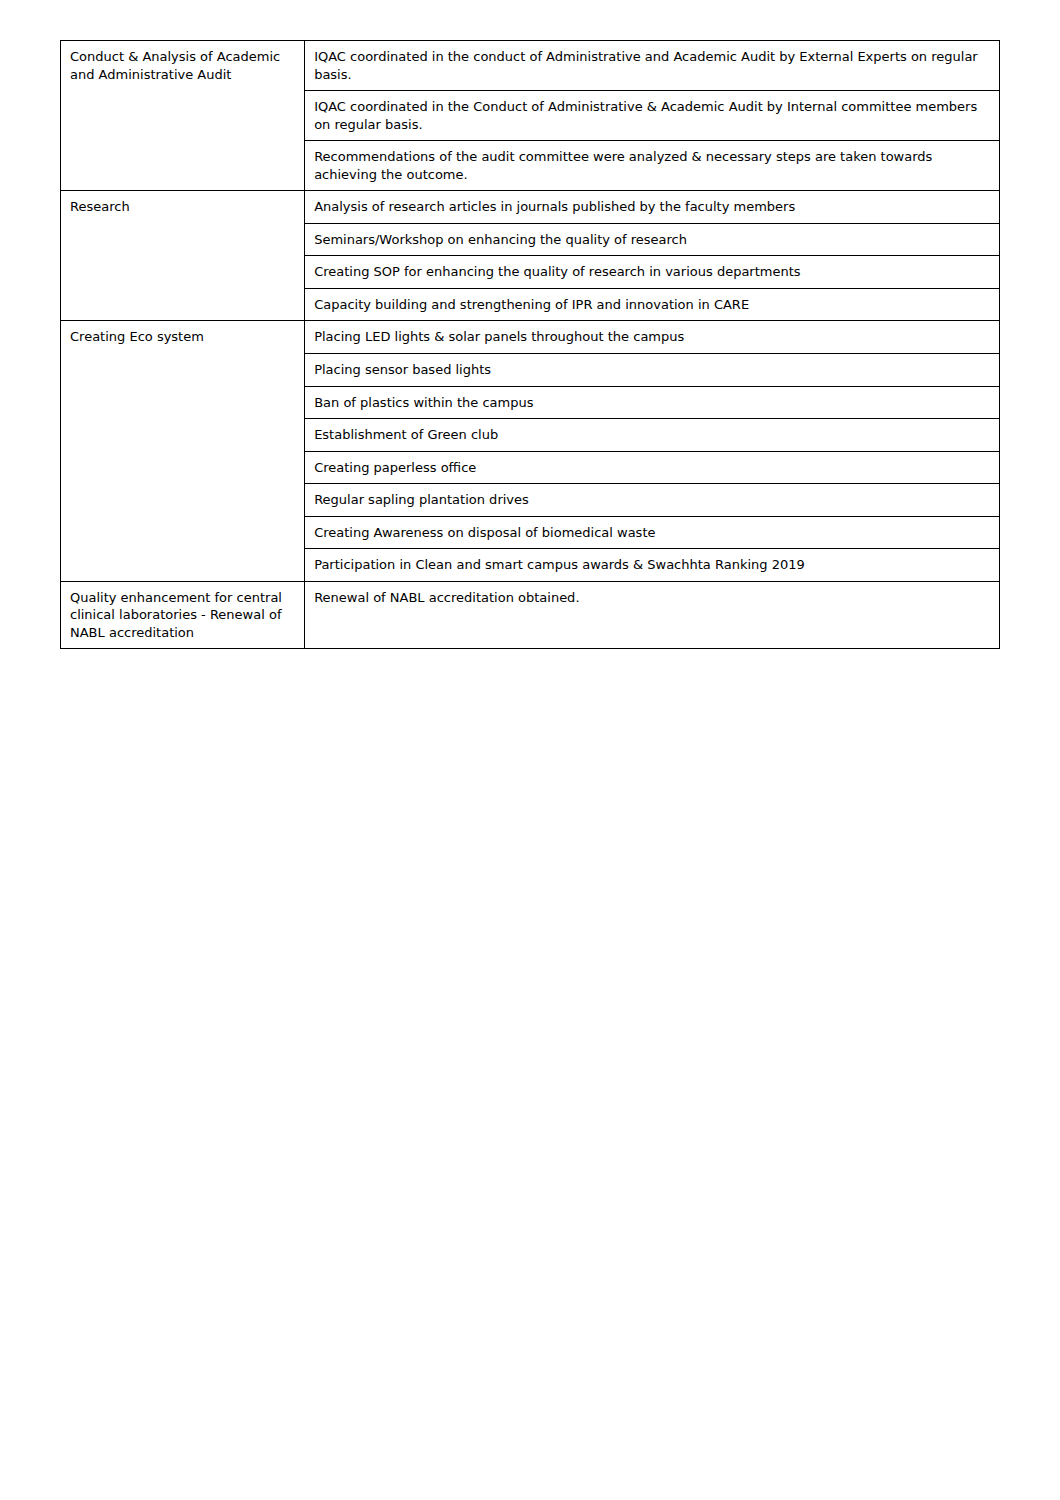| Conduct & Analysis of Academic and Administrative Audit | IQAC coordinated in the conduct of Administrative and Academic Audit by External Experts on regular basis. |
| IQAC coordinated in the Conduct of Administrative & Academic Audit by Internal committee members on regular basis. |
| Recommendations of the audit committee were analyzed & necessary steps are taken towards achieving the outcome. |
| Research | Analysis of research articles in journals published by the faculty members |
| Seminars/Workshop on enhancing the quality of research |
| Creating SOP for enhancing the quality of research in various departments |
| Capacity building and strengthening of IPR and innovation in CARE |
| Creating Eco system | Placing LED lights & solar panels throughout the campus |
| Placing sensor based lights |
| Ban of plastics within the campus |
| Establishment of Green club |
| Creating paperless office |
| Regular sapling plantation drives |
| Creating Awareness on disposal of biomedical waste |
| Participation in Clean and smart campus awards & Swachhta Ranking 2019 |
| Quality enhancement for central clinical laboratories - Renewal of NABL accreditation | Renewal of NABL accreditation obtained. |